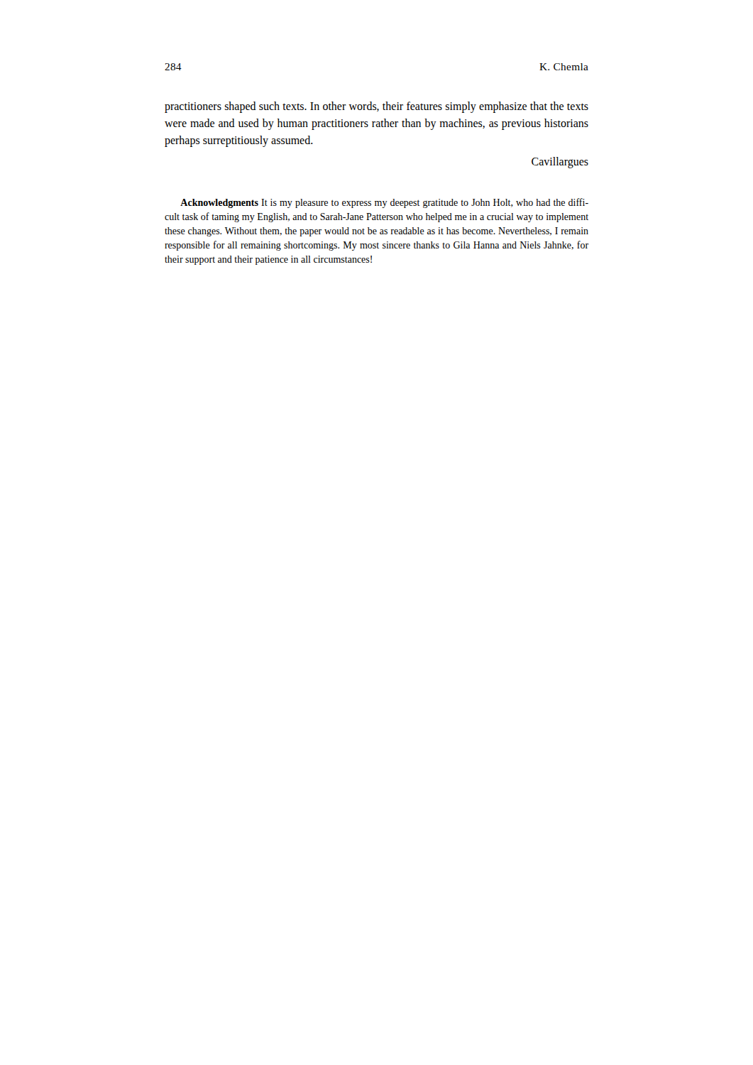284 K. Chemla
practitioners shaped such texts. In other words, their features simply emphasize that the texts were made and used by human practitioners rather than by machines, as previous historians perhaps surreptitiously assumed.
Cavillargues
Acknowledgments It is my pleasure to express my deepest gratitude to John Holt, who had the difficult task of taming my English, and to Sarah-Jane Patterson who helped me in a crucial way to implement these changes. Without them, the paper would not be as readable as it has become. Nevertheless, I remain responsible for all remaining shortcomings. My most sincere thanks to Gila Hanna and Niels Jahnke, for their support and their patience in all circumstances!